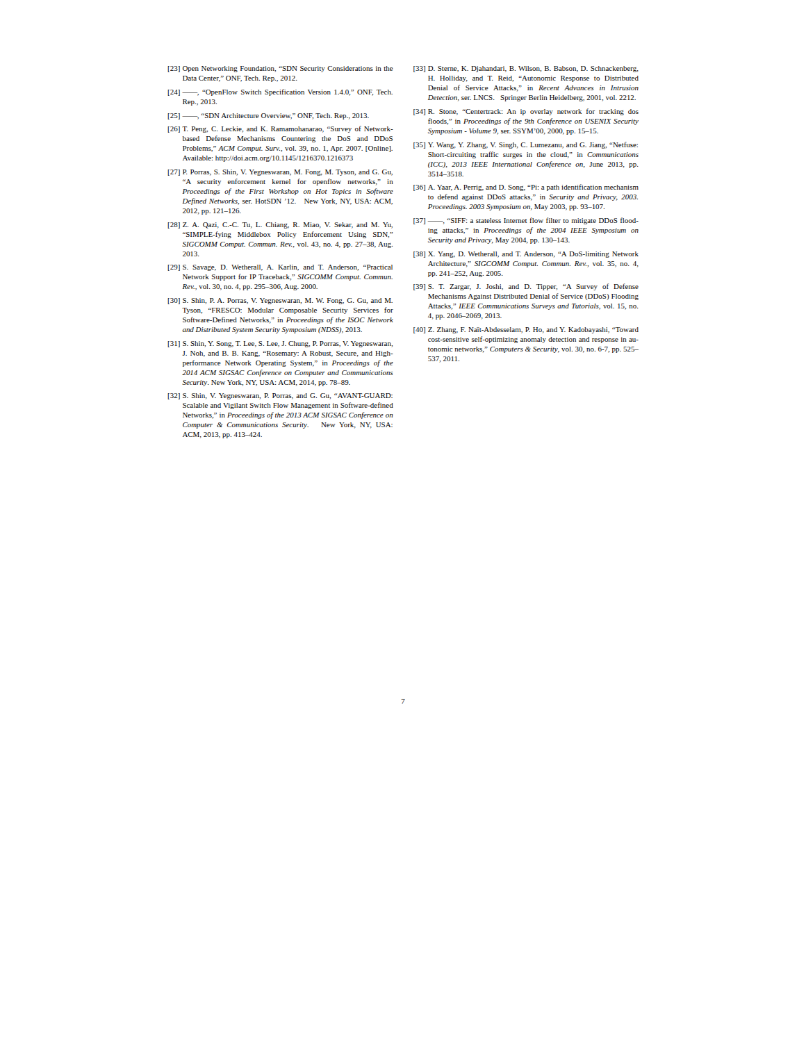[23] Open Networking Foundation, “SDN Security Considerations in the Data Center,” ONF, Tech. Rep., 2012.
[24]——, “OpenFlow Switch Specification Version 1.4.0,” ONF, Tech. Rep., 2013.
[25]——, “SDN Architecture Overview,” ONF, Tech. Rep., 2013.
[26] T. Peng, C. Leckie, and K. Ramamohanarao, “Survey of Network-based Defense Mechanisms Countering the DoS and DDoS Problems,” ACM Comput. Surv., vol. 39, no. 1, Apr. 2007. [Online]. Available: http://doi.acm.org/10.1145/1216370.1216373
[27] P. Porras, S. Shin, V. Yegneswaran, M. Fong, M. Tyson, and G. Gu, “A security enforcement kernel for openflow networks,” in Proceedings of the First Workshop on Hot Topics in Software Defined Networks, ser. HotSDN ’12. New York, NY, USA: ACM, 2012, pp. 121–126.
[28] Z. A. Qazi, C.-C. Tu, L. Chiang, R. Miao, V. Sekar, and M. Yu, “SIMPLE-fying Middlebox Policy Enforcement Using SDN,” SIGCOMM Comput. Commun. Rev., vol. 43, no. 4, pp. 27–38, Aug. 2013.
[29] S. Savage, D. Wetherall, A. Karlin, and T. Anderson, “Practical Network Support for IP Traceback,” SIGCOMM Comput. Commun. Rev., vol. 30, no. 4, pp. 295–306, Aug. 2000.
[30] S. Shin, P. A. Porras, V. Yegneswaran, M. W. Fong, G. Gu, and M. Tyson, “FRESCO: Modular Composable Security Services for Software-Defined Networks,” in Proceedings of the ISOC Network and Distributed System Security Symposium (NDSS), 2013.
[31] S. Shin, Y. Song, T. Lee, S. Lee, J. Chung, P. Porras, V. Yegneswaran, J. Noh, and B. B. Kang, “Rosemary: A Robust, Secure, and High-performance Network Operating System,” in Proceedings of the 2014 ACM SIGSAC Conference on Computer and Communications Security. New York, NY, USA: ACM, 2014, pp. 78–89.
[32] S. Shin, V. Yegneswaran, P. Porras, and G. Gu, “AVANT-GUARD: Scalable and Vigilant Switch Flow Management in Software-defined Networks,” in Proceedings of the 2013 ACM SIGSAC Conference on Computer & Communications Security. New York, NY, USA: ACM, 2013, pp. 413–424.
[33] D. Sterne, K. Djahandari, B. Wilson, B. Babson, D. Schnackenberg, H. Holliday, and T. Reid, “Autonomic Response to Distributed Denial of Service Attacks,” in Recent Advances in Intrusion Detection, ser. LNCS. Springer Berlin Heidelberg, 2001, vol. 2212.
[34] R. Stone, “Centertrack: An ip overlay network for tracking dos floods,” in Proceedings of the 9th Conference on USENIX Security Symposium - Volume 9, ser. SSYM’00, 2000, pp. 15–15.
[35] Y. Wang, Y. Zhang, V. Singh, C. Lumezanu, and G. Jiang, “Netfuse: Short-circuiting traffic surges in the cloud,” in Communications (ICC), 2013 IEEE International Conference on, June 2013, pp. 3514–3518.
[36] A. Yaar, A. Perrig, and D. Song, “Pi: a path identification mechanism to defend against DDoS attacks,” in Security and Privacy, 2003. Proceedings. 2003 Symposium on, May 2003, pp. 93–107.
[37]——, “SIFF: a stateless Internet flow filter to mitigate DDoS flooding attacks,” in Proceedings of the 2004 IEEE Symposium on Security and Privacy, May 2004, pp. 130–143.
[38] X. Yang, D. Wetherall, and T. Anderson, “A DoS-limiting Network Architecture,” SIGCOMM Comput. Commun. Rev., vol. 35, no. 4, pp. 241–252, Aug. 2005.
[39] S. T. Zargar, J. Joshi, and D. Tipper, “A Survey of Defense Mechanisms Against Distributed Denial of Service (DDoS) Flooding Attacks,” IEEE Communications Surveys and Tutorials, vol. 15, no. 4, pp. 2046–2069, 2013.
[40] Z. Zhang, F. Naït-Abdesselam, P. Ho, and Y. Kadobayashi, “Toward cost-sensitive self-optimizing anomaly detection and response in autonomic networks,” Computers & Security, vol. 30, no. 6-7, pp. 525–537, 2011.
7